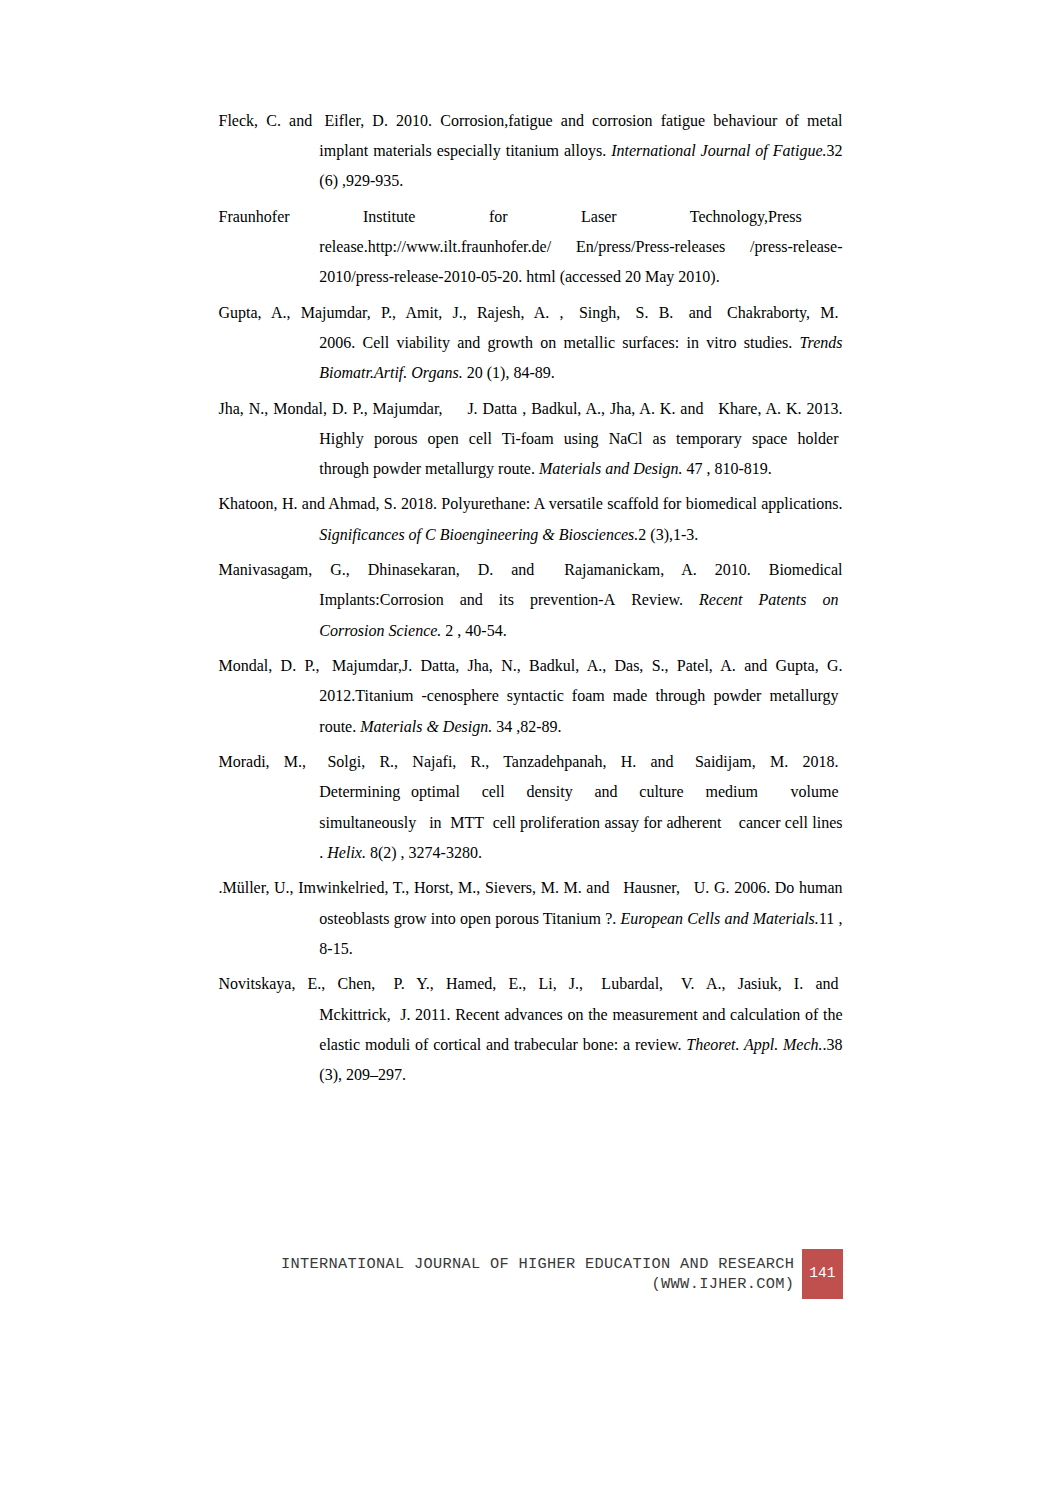Fleck, C. and Eifler, D. 2010. Corrosion,fatigue and corrosion fatigue behaviour of metal implant materials especially titanium alloys. International Journal of Fatigue. 32 (6) ,929-935.
Fraunhofer Institute for Laser Technology,Press release.http://www.ilt.fraunhofer.de/ En/press/Press-releases /press-release-2010/press-release-2010-05-20. html (accessed 20 May 2010).
Gupta, A., Majumdar, P., Amit, J., Rajesh, A. , Singh, S. B. and Chakraborty, M. 2006. Cell viability and growth on metallic surfaces: in vitro studies. Trends Biomatr.Artif. Organs. 20 (1), 84-89.
Jha, N., Mondal, D. P., Majumdar, J. Datta , Badkul, A., Jha, A. K. and Khare, A. K. 2013. Highly porous open cell Ti-foam using NaCl as temporary space holder through powder metallurgy route. Materials and Design. 47 , 810-819.
Khatoon, H. and Ahmad, S. 2018. Polyurethane: A versatile scaffold for biomedical applications. Significances of C Bioengineering & Biosciences. 2 (3),1-3.
Manivasagam, G., Dhinasekaran, D. and Rajamanickam, A. 2010. Biomedical Implants:Corrosion and its prevention-A Review. Recent Patents on Corrosion Science. 2 , 40-54.
Mondal, D. P., Majumdar,J. Datta, Jha, N., Badkul, A., Das, S., Patel, A. and Gupta, G. 2012.Titanium -cenosphere syntactic foam made through powder metallurgy route. Materials & Design. 34 ,82-89.
Moradi, M., Solgi, R., Najafi, R., Tanzadehpanah, H. and Saidijam, M. 2018. Determining optimal cell density and culture medium volume simultaneously in MTT cell proliferation assay for adherent cancer cell lines . Helix. 8(2) , 3274-3280.
.Müller, U., Imwinkelried, T., Horst, M., Sievers, M. M. and Hausner, U. G. 2006. Do human osteoblasts grow into open porous Titanium ?. European Cells and Materials. 11 , 8-15.
Novitskaya, E., Chen, P. Y., Hamed, E., Li, J., Lubardal, V. A., Jasiuk, I. and Mckittrick, J. 2011. Recent advances on the measurement and calculation of the elastic moduli of cortical and trabecular bone: a review. Theoret. Appl. Mech..38 (3), 209–297.
INTERNATIONAL JOURNAL OF HIGHER EDUCATION AND RESEARCH
(WWW.IJHER.COM)
141